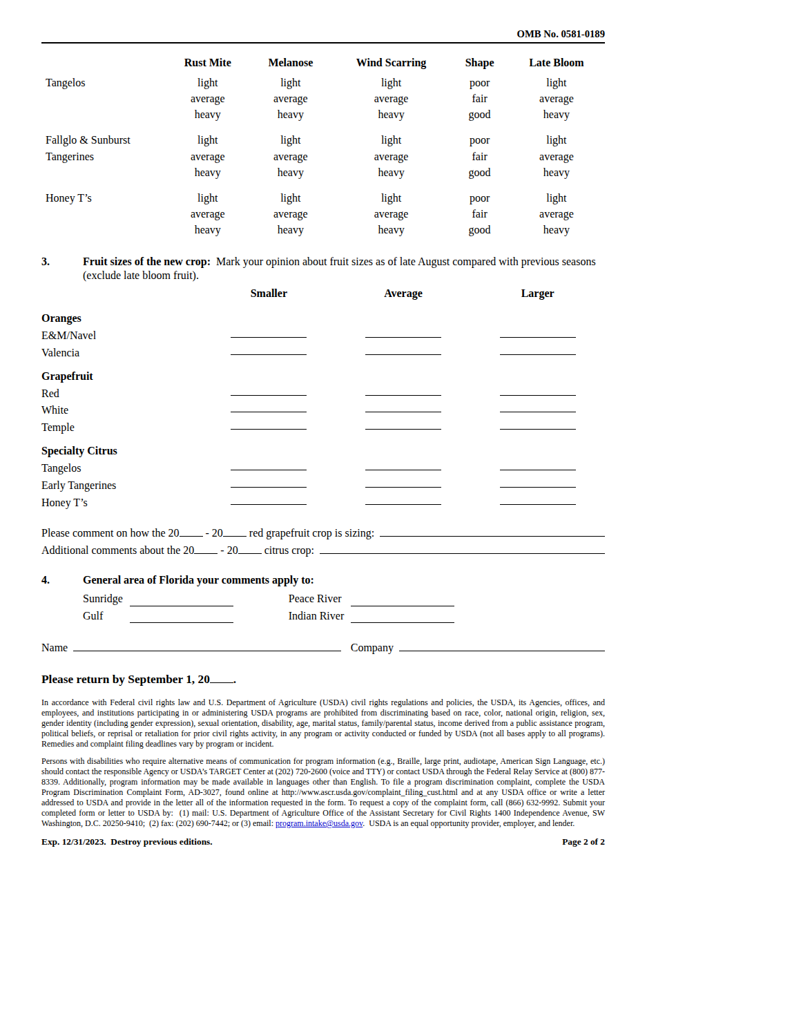OMB No. 0581-0189
| | Rust Mite | Melanose | Wind Scarring | Shape | Late Bloom |
| --- | --- | --- | --- | --- | --- |
| Tangelos | light average heavy | light average heavy | light average heavy | poor fair good | light average heavy |
| Fallglo & Sunburst Tangerines | light average heavy | light average heavy | light average heavy | poor fair good | light average heavy |
| Honey T’s | light average heavy | light average heavy | light average heavy | poor fair good | light average heavy |
3.
Fruit sizes of the new crop: Mark your opinion about fruit sizes as of late August compared with previous seasons (exclude late bloom fruit).
| | Smaller | Average | Larger |
| --- | --- | --- | --- |
| Oranges | | | |
| E&M/Navel | | | |
| Valencia | | | |
| Grapefruit | | | |
| Red | | | |
| White | | | |
| Temple | | | |
| Specialty Citrus | | | |
| Tangelos | | | |
| Early Tangerines | | | |
| Honey T’s | | | |
Please comment on how the 20 - 20 red grapefruit crop is sizing:
Additional comments about the 20 - 20 citrus crop:
4.
General area of Florida your comments apply to:
| Sunridge | | | Peace River | |
| Gulf | | | Indian River | |
Name Company
Please return by September 1, 20 .
In accordance with Federal civil rights law and U.S. Department of Agriculture (USDA) civil rights regulations and policies, the USDA, its Agencies, offices, and employees, and institutions participating in or administering USDA programs are prohibited from discriminating based on race, color, national origin, religion, sex, gender identity (including gender expression), sexual orientation, disability, age, marital status, family/parental status, income derived from a public assistance program, political beliefs, or reprisal or retaliation for prior civil rights activity, in any program or activity conducted or funded by USDA (not all bases apply to all programs). Remedies and complaint filing deadlines vary by program or incident.
Persons with disabilities who require alternative means of communication for program information (e.g., Braille, large print, audiotape, American Sign Language, etc.) should contact the responsible Agency or USDA’s TARGET Center at (202) 720-2600 (voice and TTY) or contact USDA through the Federal Relay Service at (800) 877-8339. Additionally, program information may be made available in languages other than English. To file a program discrimination complaint, complete the USDA Program Discrimination Complaint Form, AD-3027, found online at http://www.ascr.usda.gov/complaint_filing_cust.html and at any USDA office or write a letter addressed to USDA and provide in the letter all of the information requested in the form. To request a copy of the complaint form, call (866) 632-9992. Submit your completed form or letter to USDA by: (1) mail: U.S. Department of Agriculture Office of the Assistant Secretary for Civil Rights 1400 Independence Avenue, SW Washington, D.C. 20250-9410; (2) fax: (202) 690-7442; or (3) email: program.intake@usda.gov. USDA is an equal opportunity provider, employer, and lender.
Exp. 12/31/2023. Destroy previous editions. Page 2 of 2